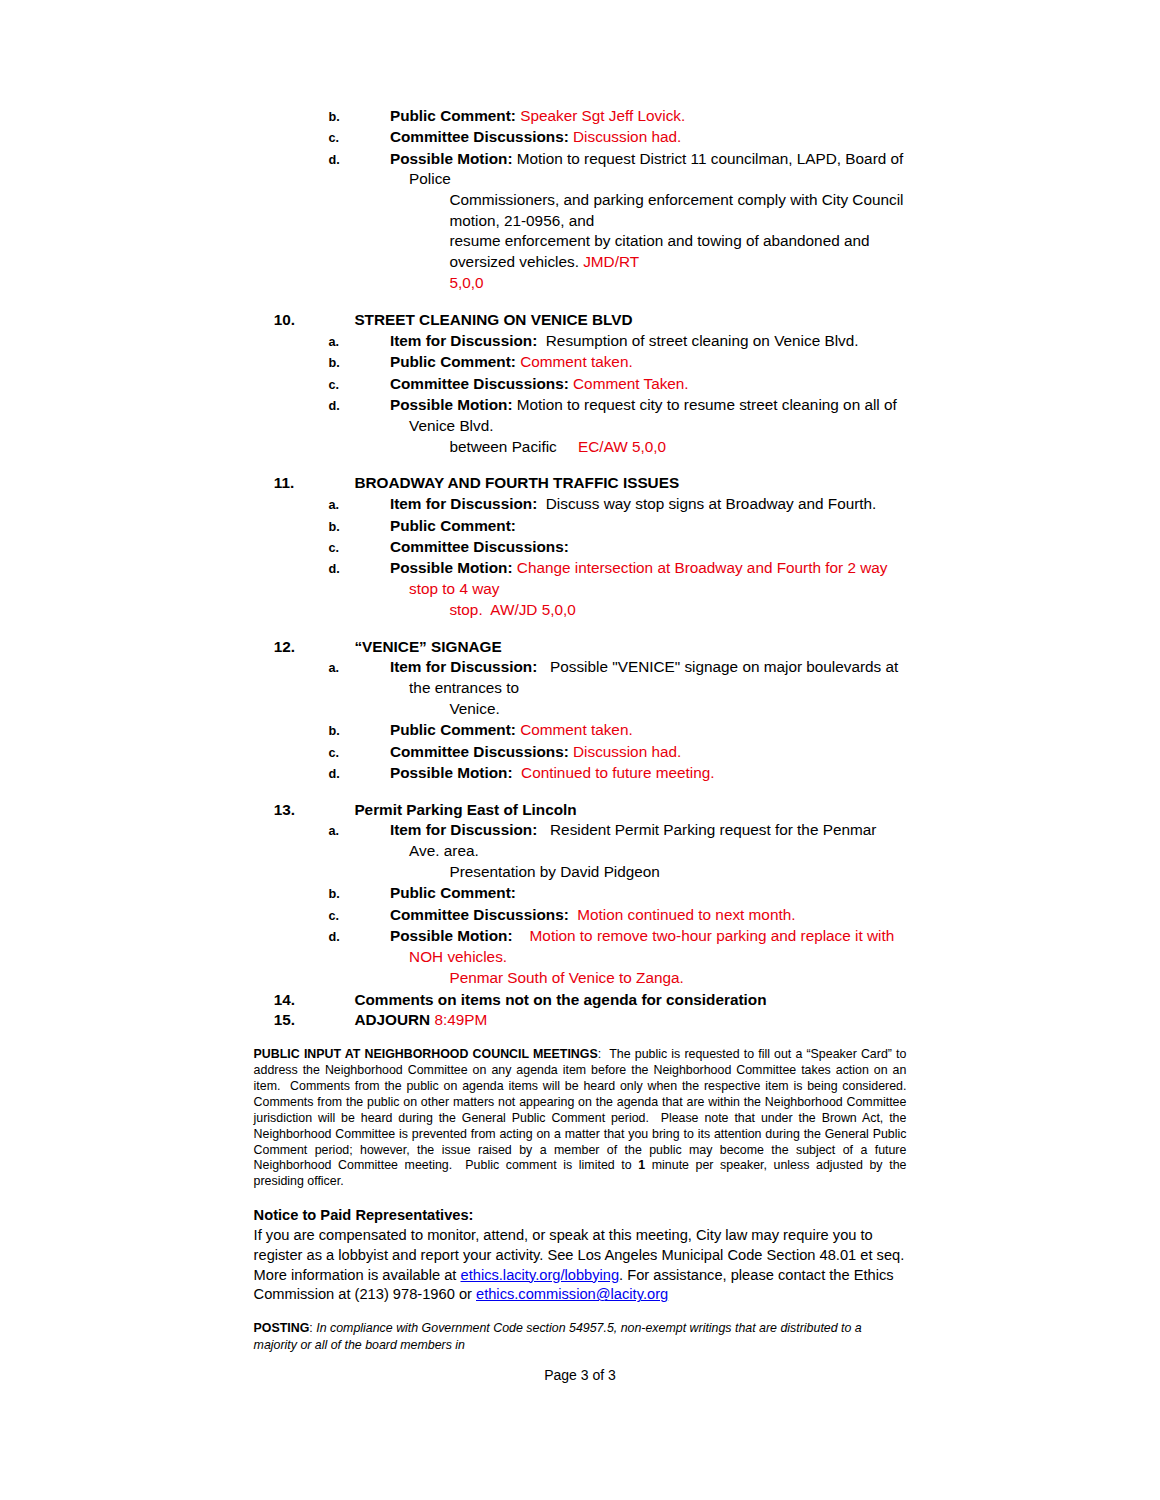b. Public Comment: Speaker Sgt Jeff Lovick.
c. Committee Discussions: Discussion had.
d. Possible Motion: Motion to request District 11 councilman, LAPD, Board of Police Commissioners, and parking enforcement comply with City Council motion, 21-0956, and resume enforcement by citation and towing of abandoned and oversized vehicles. JMD/RT 5,0,0
10. STREET CLEANING ON VENICE BLVD
a. Item for Discussion: Resumption of street cleaning on Venice Blvd.
b. Public Comment: Comment taken.
c. Committee Discussions: Comment Taken.
d. Possible Motion: Motion to request city to resume street cleaning on all of Venice Blvd. between Pacific EC/AW 5,0,0
11. BROADWAY AND FOURTH TRAFFIC ISSUES
a. Item for Discussion: Discuss way stop signs at Broadway and Fourth.
b. Public Comment:
c. Committee Discussions:
d. Possible Motion: Change intersection at Broadway and Fourth for 2 way stop to 4 way stop. AW/JD 5,0,0
12.“VENICE” SIGNAGE
a. Item for Discussion: Possible "VENICE" signage on major boulevards at the entrances to Venice.
b. Public Comment: Comment taken.
c. Committee Discussions: Discussion had.
d. Possible Motion: Continued to future meeting.
13. Permit Parking East of Lincoln
a. Item for Discussion: Resident Permit Parking request for the Penmar Ave. area. Presentation by David Pidgeon
b. Public Comment:
c. Committee Discussions: Motion continued to next month.
d. Possible Motion: Motion to remove two-hour parking and replace it with NOH vehicles. Penmar South of Venice to Zanga.
14. Comments on items not on the agenda for consideration
15. ADJOURN 8:49PM
PUBLIC INPUT AT NEIGHBORHOOD COUNCIL MEETINGS: The public is requested to fill out a “Speaker Card” to address the Neighborhood Committee on any agenda item before the Neighborhood Committee takes action on an item. Comments from the public on agenda items will be heard only when the respective item is being considered. Comments from the public on other matters not appearing on the agenda that are within the Neighborhood Committee jurisdiction will be heard during the General Public Comment period. Please note that under the Brown Act, the Neighborhood Committee is prevented from acting on a matter that you bring to its attention during the General Public Comment period; however, the issue raised by a member of the public may become the subject of a future Neighborhood Committee meeting. Public comment is limited to 1 minute per speaker, unless adjusted by the presiding officer.
Notice to Paid Representatives:
If you are compensated to monitor, attend, or speak at this meeting, City law may require you to register as a lobbyist and report your activity. See Los Angeles Municipal Code Section 48.01 et seq. More information is available at ethics.lacity.org/lobbying. For assistance, please contact the Ethics Commission at (213) 978-1960 or ethics.commission@lacity.org
POSTING: In compliance with Government Code section 54957.5, non-exempt writings that are distributed to a majority or all of the board members in
Page 3 of 3